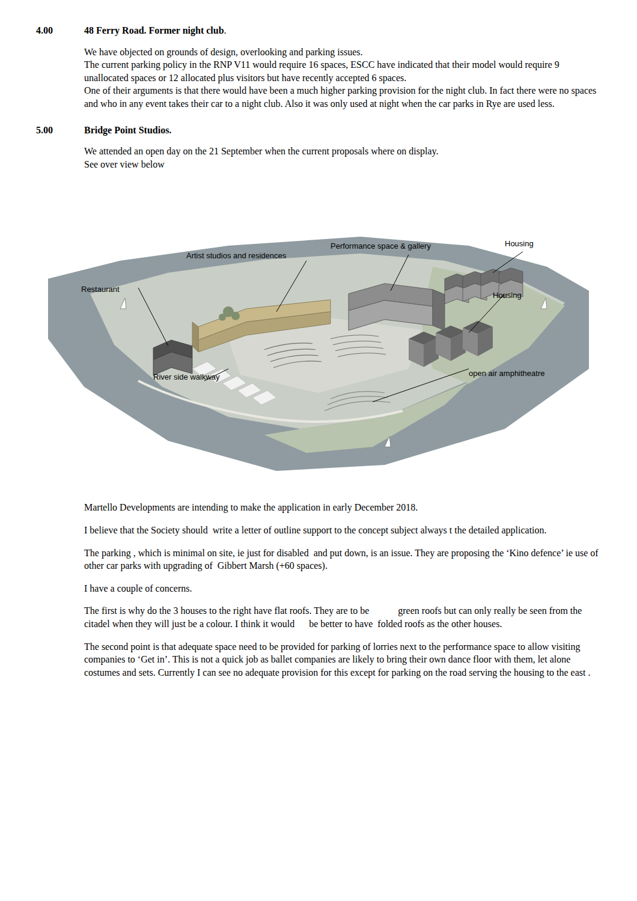4.00 48 Ferry Road. Former night club.
We have objected on grounds of design, overlooking and parking issues.
The current parking policy in the RNP V11 would require 16 spaces, ESCC have indicated that their model would require 9 unallocated spaces or 12 allocated plus visitors but have recently accepted 6 spaces.
One of their arguments is that there would have been a much higher parking provision for the night club. In fact there were no spaces and who in any event takes their car to a night club. Also it was only used at night when the car parks in Rye are used less.
5.00 Bridge Point Studios.
We attended an open day on the 21 September when the current proposals where on display.
See over view below
Bridge Point Studios concept overview Artist studios and residences Performance space & gallery Housing Housing open air amphitheatre Restaurant River side walkway
Martello Developments are intending to make the application in early December 2018.
I believe that the Society should write a letter of outline support to the concept subject always t the detailed application.
The parking , which is minimal on site, ie just for disabled and put down, is an issue. They are proposing the ‘Kino defence’ ie use of other car parks with upgrading of Gibbert Marsh (+60 spaces).
I have a couple of concerns.
The first is why do the 3 houses to the right have flat roofs. They are to be green roofs but can only really be seen from the citadel when they will just be a colour. I think it would be better to have folded roofs as the other houses.
The second point is that adequate space need to be provided for parking of lorries next to the performance space to allow visiting companies to ‘Get in’. This is not a quick job as ballet companies are likely to bring their own dance floor with them, let alone costumes and sets. Currently I can see no adequate provision for this except for parking on the road serving the housing to the east .